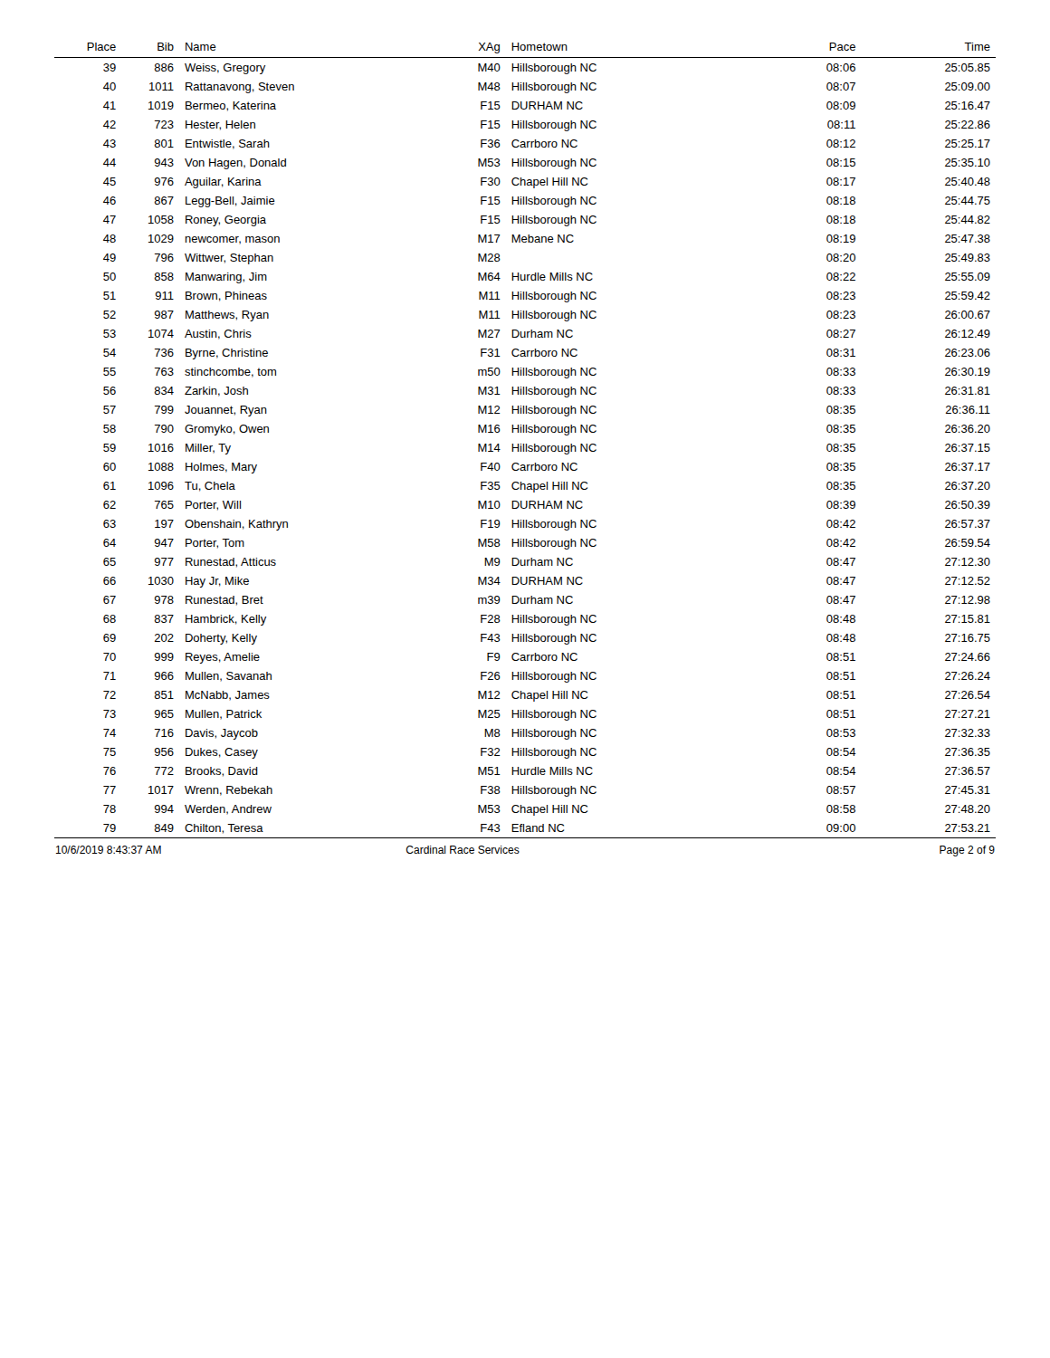| Place | Bib | Name | XAg | Hometown | Pace | Time |
| --- | --- | --- | --- | --- | --- | --- |
| 39 | 886 | Weiss, Gregory | M40 | Hillsborough NC | 08:06 | 25:05.85 |
| 40 | 1011 | Rattanavong, Steven | M48 | Hillsborough NC | 08:07 | 25:09.00 |
| 41 | 1019 | Bermeo, Katerina | F15 | DURHAM NC | 08:09 | 25:16.47 |
| 42 | 723 | Hester, Helen | F15 | Hillsborough NC | 08:11 | 25:22.86 |
| 43 | 801 | Entwistle, Sarah | F36 | Carrboro NC | 08:12 | 25:25.17 |
| 44 | 943 | Von Hagen, Donald | M53 | Hillsborough NC | 08:15 | 25:35.10 |
| 45 | 976 | Aguilar, Karina | F30 | Chapel Hill NC | 08:17 | 25:40.48 |
| 46 | 867 | Legg-Bell, Jaimie | F15 | Hillsborough NC | 08:18 | 25:44.75 |
| 47 | 1058 | Roney, Georgia | F15 | Hillsborough NC | 08:18 | 25:44.82 |
| 48 | 1029 | newcomer, mason | M17 | Mebane NC | 08:19 | 25:47.38 |
| 49 | 796 | Wittwer, Stephan | M28 | | 08:20 | 25:49.83 |
| 50 | 858 | Manwaring, Jim | M64 | Hurdle Mills NC | 08:22 | 25:55.09 |
| 51 | 911 | Brown, Phineas | M11 | Hillsborough NC | 08:23 | 25:59.42 |
| 52 | 987 | Matthews, Ryan | M11 | Hillsborough NC | 08:23 | 26:00.67 |
| 53 | 1074 | Austin, Chris | M27 | Durham NC | 08:27 | 26:12.49 |
| 54 | 736 | Byrne, Christine | F31 | Carrboro NC | 08:31 | 26:23.06 |
| 55 | 763 | stinchcombe, tom | m50 | Hillsborough NC | 08:33 | 26:30.19 |
| 56 | 834 | Zarkin, Josh | M31 | Hillsborough NC | 08:33 | 26:31.81 |
| 57 | 799 | Jouannet, Ryan | M12 | Hillsborough NC | 08:35 | 26:36.11 |
| 58 | 790 | Gromyko, Owen | M16 | Hillsborough NC | 08:35 | 26:36.20 |
| 59 | 1016 | Miller, Ty | M14 | Hillsborough NC | 08:35 | 26:37.15 |
| 60 | 1088 | Holmes, Mary | F40 | Carrboro NC | 08:35 | 26:37.17 |
| 61 | 1096 | Tu, Chela | F35 | Chapel Hill NC | 08:35 | 26:37.20 |
| 62 | 765 | Porter, Will | M10 | DURHAM NC | 08:39 | 26:50.39 |
| 63 | 197 | Obenshain, Kathryn | F19 | Hillsborough NC | 08:42 | 26:57.37 |
| 64 | 947 | Porter, Tom | M58 | Hillsborough NC | 08:42 | 26:59.54 |
| 65 | 977 | Runestad, Atticus | M9 | Durham NC | 08:47 | 27:12.30 |
| 66 | 1030 | Hay Jr, Mike | M34 | DURHAM NC | 08:47 | 27:12.52 |
| 67 | 978 | Runestad, Bret | m39 | Durham NC | 08:47 | 27:12.98 |
| 68 | 837 | Hambrick, Kelly | F28 | Hillsborough NC | 08:48 | 27:15.81 |
| 69 | 202 | Doherty, Kelly | F43 | Hillsborough NC | 08:48 | 27:16.75 |
| 70 | 999 | Reyes, Amelie | F9 | Carrboro NC | 08:51 | 27:24.66 |
| 71 | 966 | Mullen, Savanah | F26 | Hillsborough NC | 08:51 | 27:26.24 |
| 72 | 851 | McNabb, James | M12 | Chapel Hill NC | 08:51 | 27:26.54 |
| 73 | 965 | Mullen, Patrick | M25 | Hillsborough NC | 08:51 | 27:27.21 |
| 74 | 716 | Davis, Jaycob | M8 | Hillsborough NC | 08:53 | 27:32.33 |
| 75 | 956 | Dukes, Casey | F32 | Hillsborough NC | 08:54 | 27:36.35 |
| 76 | 772 | Brooks, David | M51 | Hurdle Mills NC | 08:54 | 27:36.57 |
| 77 | 1017 | Wrenn, Rebekah | F38 | Hillsborough NC | 08:57 | 27:45.31 |
| 78 | 994 | Werden, Andrew | M53 | Chapel Hill NC | 08:58 | 27:48.20 |
| 79 | 849 | Chilton, Teresa | F43 | Efland NC | 09:00 | 27:53.21 |
| 10/6/2019 8:43:37 AM | Cardinal Race Services | Page 2 of 9 |